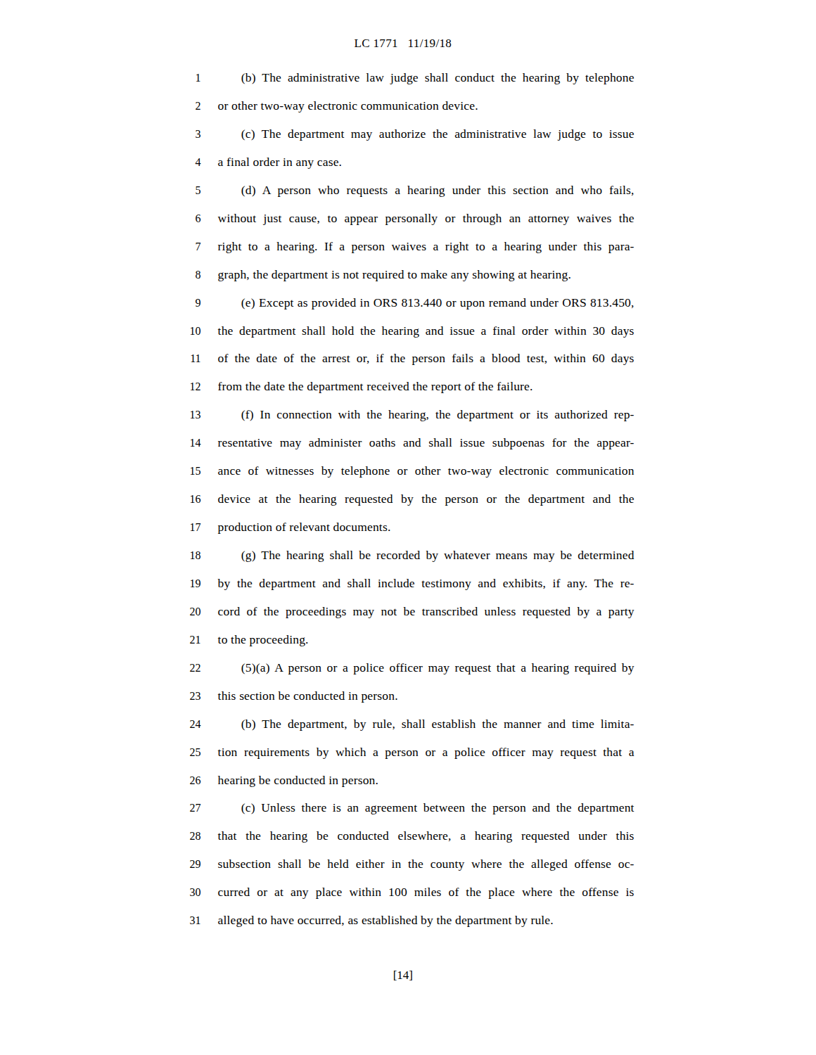LC 1771 11/19/18
1
(b) The administrative law judge shall conduct the hearing by telephone
2
or other two-way electronic communication device.
3
(c) The department may authorize the administrative law judge to issue
4
a final order in any case.
5
(d) A person who requests a hearing under this section and who fails,
6
without just cause, to appear personally or through an attorney waives the
7
right to a hearing. If a person waives a right to a hearing under this para-
8
graph, the department is not required to make any showing at hearing.
9
(e) Except as provided in ORS 813.440 or upon remand under ORS 813.450,
10
the department shall hold the hearing and issue a final order within 30 days
11
of the date of the arrest or, if the person fails a blood test, within 60 days
12
from the date the department received the report of the failure.
13
(f) In connection with the hearing, the department or its authorized rep-
14
resentative may administer oaths and shall issue subpoenas for the appear-
15
ance of witnesses by telephone or other two-way electronic communication
16
device at the hearing requested by the person or the department and the
17
production of relevant documents.
18
(g) The hearing shall be recorded by whatever means may be determined
19
by the department and shall include testimony and exhibits, if any. The re-
20
cord of the proceedings may not be transcribed unless requested by a party
21
to the proceeding.
22
(5)(a) A person or a police officer may request that a hearing required by
23
this section be conducted in person.
24
(b) The department, by rule, shall establish the manner and time limita-
25
tion requirements by which a person or a police officer may request that a
26
hearing be conducted in person.
27
(c) Unless there is an agreement between the person and the department
28
that the hearing be conducted elsewhere, a hearing requested under this
29
subsection shall be held either in the county where the alleged offense oc-
30
curred or at any place within 100 miles of the place where the offense is
31
alleged to have occurred, as established by the department by rule.
[14]